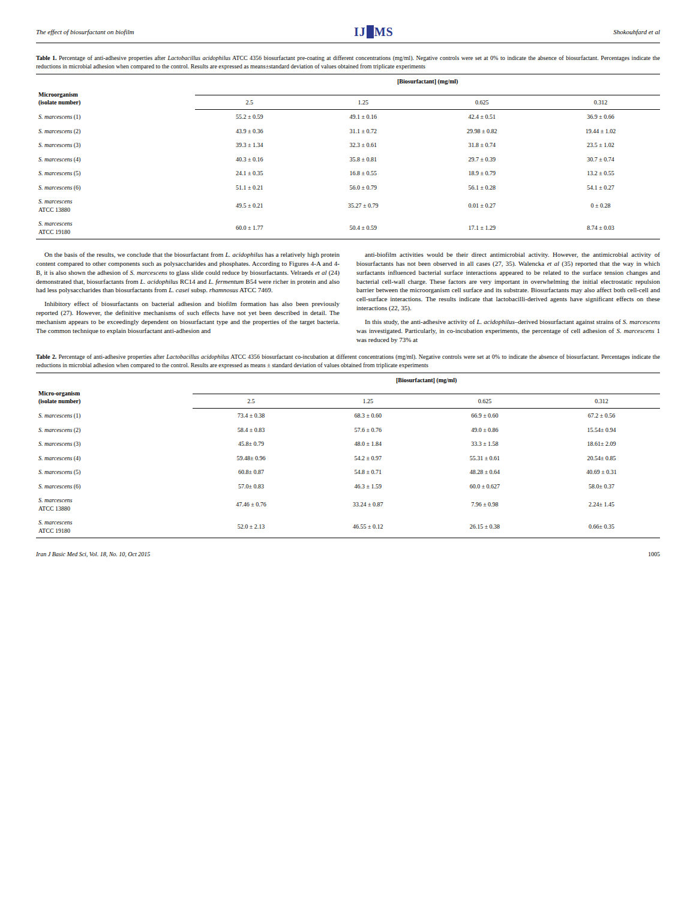The effect of biosurfactant on biofilm
IJ MS
Shokouhfard et al
Table 1. Percentage of anti-adhesive properties after Lactobacillus acidophilus ATCC 4356 biosurfactant pre-coating at different concentrations (mg/ml). Negative controls were set at 0% to indicate the absence of biosurfactant. Percentages indicate the reductions in microbial adhesion when compared to the control. Results are expressed as means±standard deviation of values obtained from triplicate experiments
| Microorganism (isolate number) | [Biosurfactant] (mg/ml) |
| --- | --- |
| 2.5 | 1.25 | 0.625 | 0.312 |
| S. marcescens (1) | 55.2 ± 0.59 | 49.1 ± 0.16 | 42.4 ± 0.51 | 36.9 ± 0.66 |
| S. marcescens (2) | 43.9 ± 0.36 | 31.1 ± 0.72 | 29.98 ± 0.82 | 19.44 ± 1.02 |
| S. marcescens (3) | 39.3 ± 1.34 | 32.3 ± 0.61 | 31.8 ± 0.74 | 23.5 ± 1.02 |
| S. marcescens (4) | 40.3 ± 0.16 | 35.8 ± 0.81 | 29.7 ± 0.39 | 30.7 ± 0.74 |
| S. marcescens (5) | 24.1 ± 0.35 | 16.8 ± 0.55 | 18.9 ± 0.79 | 13.2 ± 0.55 |
| S. marcescens (6) | 51.1 ± 0.21 | 56.0 ± 0.79 | 56.1 ± 0.28 | 54.1 ± 0.27 |
| S. marcescens ATCC 13880 | 49.5 ± 0.21 | 35.27 ± 0.79 | 0.01 ± 0.27 | 0 ± 0.28 |
| S. marcescens ATCC 19180 | 60.0 ± 1.77 | 50.4 ± 0.59 | 17.1 ± 1.29 | 8.74 ± 0.03 |
On the basis of the results, we conclude that the biosurfactant from L. acidophilus has a relatively high protein content compared to other components such as polysaccharides and phosphates. According to Figures 4-A and 4-B, it is also shown the adhesion of S. marcescens to glass slide could reduce by biosurfactants. Velraeds et al (24) demonstrated that, biosurfactants from L. acidophilus RC14 and L. fermentum B54 were richer in protein and also had less polysaccharides than biosurfactants from L. casei subsp. rhamnosus ATCC 7469.
Inhibitory effect of biosurfactants on bacterial adhesion and biofilm formation has also been previously reported (27). However, the definitive mechanisms of such effects have not yet been described in detail. The mechanism appears to be exceedingly dependent on biosurfactant type and the properties of the target bacteria. The common technique to explain biosurfactant anti-adhesion and
anti-biofilm activities would be their direct antimicrobial activity. However, the antimicrobial activity of biosurfactants has not been observed in all cases (27, 35). Walencka et al (35) reported that the way in which surfactants influenced bacterial surface interactions appeared to be related to the surface tension changes and bacterial cell-wall charge. These factors are very important in overwhelming the initial electrostatic repulsion barrier between the microorganism cell surface and its substrate. Biosurfactants may also affect both cell-cell and cell-surface interactions. The results indicate that lactobacilli-derived agents have significant effects on these interactions (22, 35).
In this study, the anti-adhesive activity of L. acidophilus–derived biosurfactant against strains of S. marcescens was investigated. Particularly, in co-incubation experiments, the percentage of cell adhesion of S. marcescens 1 was reduced by 73% at
Table 2. Percentage of anti-adhesive properties after Lactobacillus acidophilus ATCC 4356 biosurfactant co-incubation at different concentrations (mg/ml). Negative controls were set at 0% to indicate the absence of biosurfactant. Percentages indicate the reductions in microbial adhesion when compared to the control. Results are expressed as means ± standard deviation of values obtained from triplicate experiments
| Micro-organism (isolate number) | [Biosurfactant] (mg/ml) |
| --- | --- |
| 2.5 | 1.25 | 0.625 | 0.312 |
| S. marcescens (1) | 73.4 ± 0.38 | 68.3 ± 0.60 | 66.9 ± 0.60 | 67.2 ± 0.56 |
| S. marcescens (2) | 58.4 ± 0.83 | 57.6 ± 0.76 | 49.0 ± 0.86 | 15.54± 0.94 |
| S. marcescens (3) | 45.8± 0.79 | 48.0 ± 1.84 | 33.3 ± 1.58 | 18.61± 2.09 |
| S. marcescens (4) | 59.48± 0.96 | 54.2 ± 0.97 | 55.31 ± 0.61 | 20.54± 0.85 |
| S. marcescens (5) | 60.8± 0.87 | 54.8 ± 0.71 | 48.28 ± 0.64 | 40.69 ± 0.31 |
| S. marcescens (6) | 57.0± 0.83 | 46.3 ± 1.59 | 60.0 ± 0.627 | 58.0± 0.37 |
| S. marcescens ATCC 13880 | 47.46 ± 0.76 | 33.24 ± 0.87 | 7.96 ± 0.98 | 2.24± 1.45 |
| S. marcescens ATCC 19180 | 52.0 ± 2.13 | 46.55 ± 0.12 | 26.15 ± 0.38 | 0.66± 0.35 |
Iran J Basic Med Sci, Vol. 18, No. 10, Oct 2015
1005